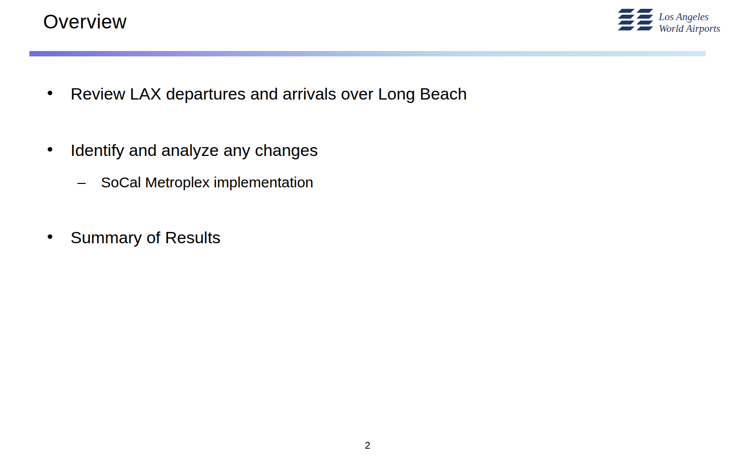Overview
Los Angeles
World Airports
Review LAX departures and arrivals over Long Beach
Identify and analyze any changes
SoCal Metroplex implementation
Summary of Results
2